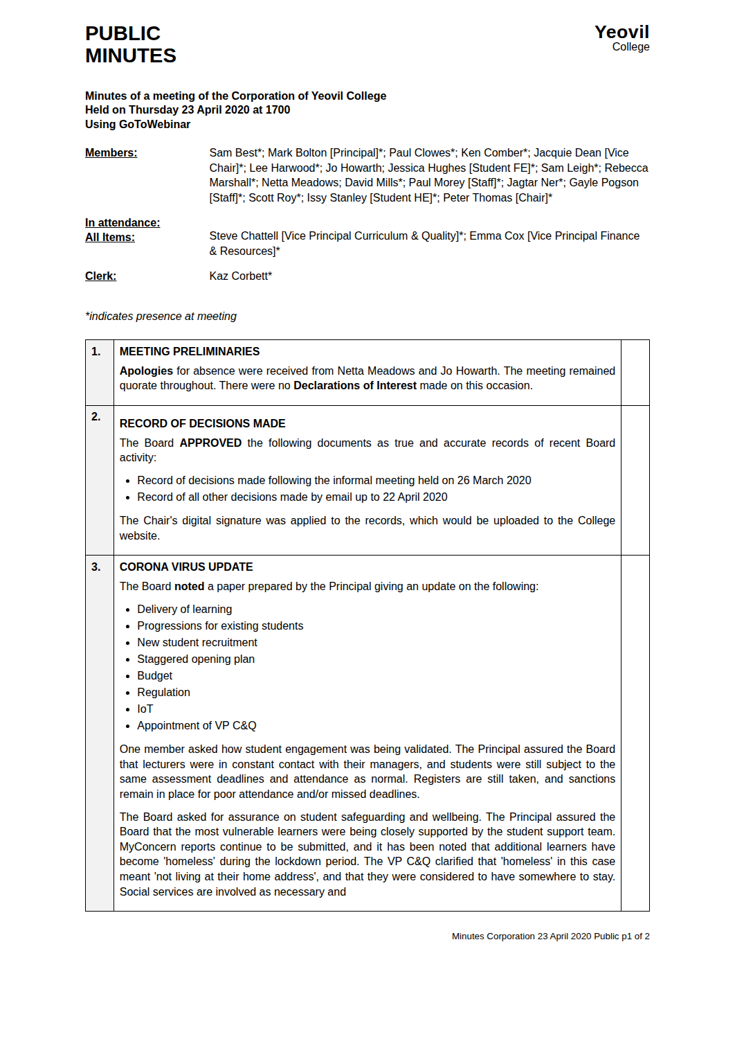PUBLIC
MINUTES
Yeovil
College
Minutes of a meeting of the Corporation of Yeovil College
Held on Thursday 23 April 2020 at 1700
Using GoToWebinar
| Members: | Sam Best*; Mark Bolton [Principal]*; Paul Clowes*; Ken Comber*; Jacquie Dean [Vice Chair]*; Lee Harwood*; Jo Howarth; Jessica Hughes [Student FE]*; Sam Leigh*; Rebecca Marshall*; Netta Meadows; David Mills*; Paul Morey [Staff]*; Jagtar Ner*; Gayle Pogson [Staff]*; Scott Roy*; Issy Stanley [Student HE]*; Peter Thomas [Chair]* |
| In attendance: All Items: | Steve Chattell [Vice Principal Curriculum & Quality]*; Emma Cox [Vice Principal Finance & Resources]* |
| Clerk: | Kaz Corbett* |
*indicates presence at meeting
| 1. | Meeting Preliminaries Apologies for absence were received from Netta Meadows and Jo Howarth. The meeting remained quorate throughout. There were no Declarations of Interest made on this occasion. | |
| 2. | Record of Decisions Made The Board APPROVED the following documents as true and accurate records of recent Board activity: Record of decisions made following the informal meeting held on 26 March 2020 Record of all other decisions made by email up to 22 April 2020 The Chair's digital signature was applied to the records, which would be uploaded to the College website. | |
| 3. | Corona Virus Update The Board noted a paper prepared by the Principal giving an update on the following: Delivery of learning Progressions for existing students New student recruitment Staggered opening plan Budget Regulation IoT Appointment of VP C&Q One member asked how student engagement was being validated. The Principal assured the Board that lecturers were in constant contact with their managers, and students were still subject to the same assessment deadlines and attendance as normal. Registers are still taken, and sanctions remain in place for poor attendance and/or missed deadlines. The Board asked for assurance on student safeguarding and wellbeing. The Principal assured the Board that the most vulnerable learners were being closely supported by the student support team. MyConcern reports continue to be submitted, and it has been noted that additional learners have become 'homeless' during the lockdown period. The VP C&Q clarified that 'homeless' in this case meant 'not living at their home address', and that they were considered to have somewhere to stay. Social services are involved as necessary and | |
Minutes Corporation 23 April 2020 Public p1 of 2